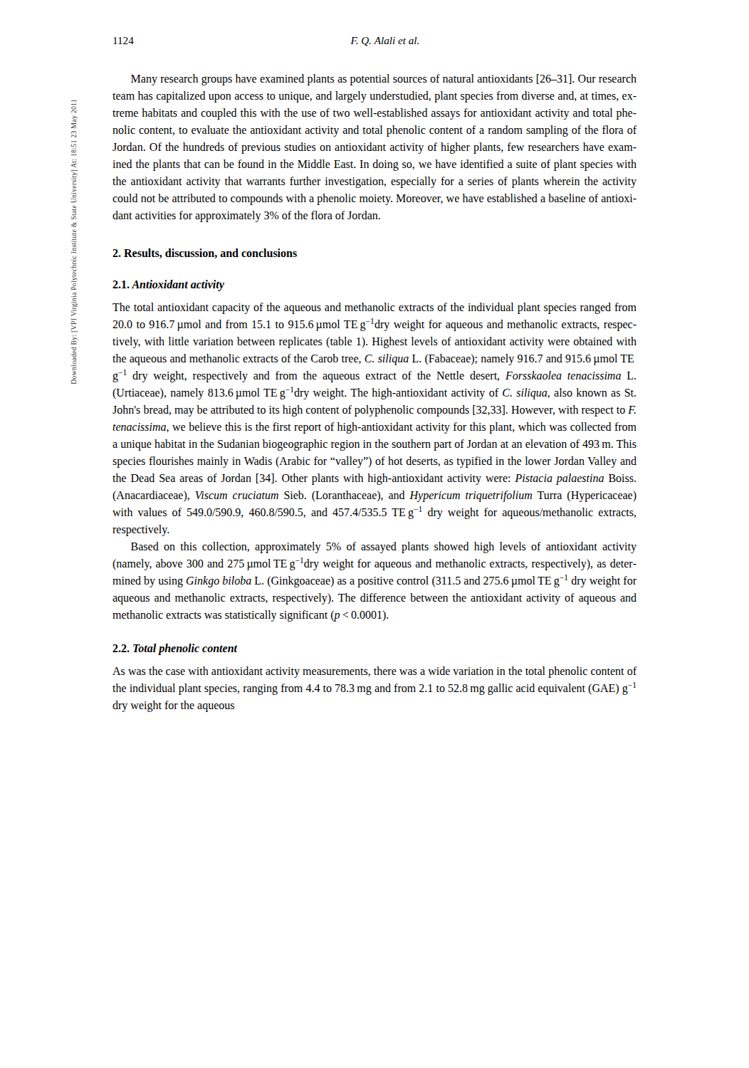Downloaded By: [VPI Virginia Polytechnic Institute & State University] At: 18:51 23 May 2011
1124 F. Q. Alali et al.
Many research groups have examined plants as potential sources of natural antioxidants [26–31]. Our research team has capitalized upon access to unique, and largely understudied, plant species from diverse and, at times, extreme habitats and coupled this with the use of two well-established assays for antioxidant activity and total phenolic content, to evaluate the antioxidant activity and total phenolic content of a random sampling of the flora of Jordan. Of the hundreds of previous studies on antioxidant activity of higher plants, few researchers have examined the plants that can be found in the Middle East. In doing so, we have identified a suite of plant species with the antioxidant activity that warrants further investigation, especially for a series of plants wherein the activity could not be attributed to compounds with a phenolic moiety. Moreover, we have established a baseline of antioxidant activities for approximately 3% of the flora of Jordan.
2. Results, discussion, and conclusions
2.1. Antioxidant activity
The total antioxidant capacity of the aqueous and methanolic extracts of the individual plant species ranged from 20.0 to 916.7 µmol and from 15.1 to 915.6 µmol TE g−1dry weight for aqueous and methanolic extracts, respectively, with little variation between replicates (table 1). Highest levels of antioxidant activity were obtained with the aqueous and methanolic extracts of the Carob tree, C. siliqua L. (Fabaceae); namely 916.7 and 915.6 µmol TE g−1 dry weight, respectively and from the aqueous extract of the Nettle desert, Forsskaolea tenacissima L. (Urtiaceae), namely 813.6 µmol TE g−1dry weight. The high-antioxidant activity of C. siliqua, also known as St. John's bread, may be attributed to its high content of polyphenolic compounds [32,33]. However, with respect to F. tenacissima, we believe this is the first report of high-antioxidant activity for this plant, which was collected from a unique habitat in the Sudanian biogeographic region in the southern part of Jordan at an elevation of 493 m. This species flourishes mainly in Wadis (Arabic for “valley”) of hot deserts, as typified in the lower Jordan Valley and the Dead Sea areas of Jordan [34]. Other plants with high-antioxidant activity were: Pistacia palaestina Boiss. (Anacardiaceae), Viscum cruciatum Sieb. (Loranthaceae), and Hypericum triquetrifolium Turra (Hypericaceae) with values of 549.0/590.9, 460.8/590.5, and 457.4/535.5 TE g−1 dry weight for aqueous/methanolic extracts, respectively.
Based on this collection, approximately 5% of assayed plants showed high levels of antioxidant activity (namely, above 300 and 275 µmol TE g−1dry weight for aqueous and methanolic extracts, respectively), as determined by using Ginkgo biloba L. (Ginkgoaceae) as a positive control (311.5 and 275.6 µmol TE g−1 dry weight for aqueous and methanolic extracts, respectively). The difference between the antioxidant activity of aqueous and methanolic extracts was statistically significant (p < 0.0001).
2.2. Total phenolic content
As was the case with antioxidant activity measurements, there was a wide variation in the total phenolic content of the individual plant species, ranging from 4.4 to 78.3 mg and from 2.1 to 52.8 mg gallic acid equivalent (GAE) g−1 dry weight for the aqueous